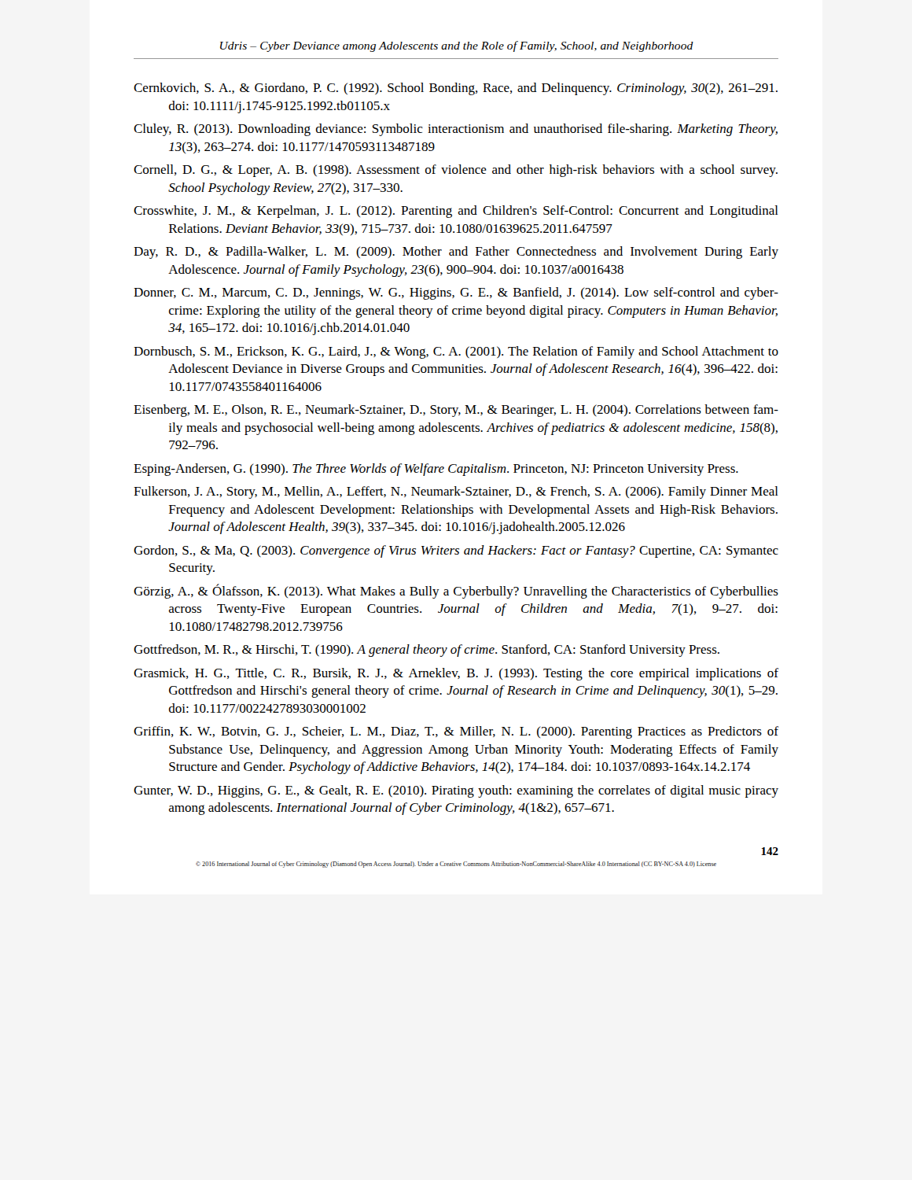Udris – Cyber Deviance among Adolescents and the Role of Family, School, and Neighborhood
Cernkovich, S. A., & Giordano, P. C. (1992). School Bonding, Race, and Delinquency. Criminology, 30(2), 261–291. doi: 10.1111/j.1745-9125.1992.tb01105.x
Cluley, R. (2013). Downloading deviance: Symbolic interactionism and unauthorised file-sharing. Marketing Theory, 13(3), 263–274. doi: 10.1177/1470593113487189
Cornell, D. G., & Loper, A. B. (1998). Assessment of violence and other high-risk behaviors with a school survey. School Psychology Review, 27(2), 317–330.
Crosswhite, J. M., & Kerpelman, J. L. (2012). Parenting and Children's Self-Control: Concurrent and Longitudinal Relations. Deviant Behavior, 33(9), 715–737. doi: 10.1080/01639625.2011.647597
Day, R. D., & Padilla-Walker, L. M. (2009). Mother and Father Connectedness and Involvement During Early Adolescence. Journal of Family Psychology, 23(6), 900–904. doi: 10.1037/a0016438
Donner, C. M., Marcum, C. D., Jennings, W. G., Higgins, G. E., & Banfield, J. (2014). Low self-control and cybercrime: Exploring the utility of the general theory of crime beyond digital piracy. Computers in Human Behavior, 34, 165–172. doi: 10.1016/j.chb.2014.01.040
Dornbusch, S. M., Erickson, K. G., Laird, J., & Wong, C. A. (2001). The Relation of Family and School Attachment to Adolescent Deviance in Diverse Groups and Communities. Journal of Adolescent Research, 16(4), 396–422. doi: 10.1177/0743558401164006
Eisenberg, M. E., Olson, R. E., Neumark-Sztainer, D., Story, M., & Bearinger, L. H. (2004). Correlations between family meals and psychosocial well-being among adolescents. Archives of pediatrics & adolescent medicine, 158(8), 792–796.
Esping-Andersen, G. (1990). The Three Worlds of Welfare Capitalism. Princeton, NJ: Princeton University Press.
Fulkerson, J. A., Story, M., Mellin, A., Leffert, N., Neumark-Sztainer, D., & French, S. A. (2006). Family Dinner Meal Frequency and Adolescent Development: Relationships with Developmental Assets and High-Risk Behaviors. Journal of Adolescent Health, 39(3), 337–345. doi: 10.1016/j.jadohealth.2005.12.026
Gordon, S., & Ma, Q. (2003). Convergence of Virus Writers and Hackers: Fact or Fantasy? Cupertine, CA: Symantec Security.
Görzig, A., & Ólafsson, K. (2013). What Makes a Bully a Cyberbully? Unravelling the Characteristics of Cyberbullies across Twenty-Five European Countries. Journal of Children and Media, 7(1), 9–27. doi: 10.1080/17482798.2012.739756
Gottfredson, M. R., & Hirschi, T. (1990). A general theory of crime. Stanford, CA: Stanford University Press.
Grasmick, H. G., Tittle, C. R., Bursik, R. J., & Arneklev, B. J. (1993). Testing the core empirical implications of Gottfredson and Hirschi's general theory of crime. Journal of Research in Crime and Delinquency, 30(1), 5–29. doi: 10.1177/0022427893030001002
Griffin, K. W., Botvin, G. J., Scheier, L. M., Diaz, T., & Miller, N. L. (2000). Parenting Practices as Predictors of Substance Use, Delinquency, and Aggression Among Urban Minority Youth: Moderating Effects of Family Structure and Gender. Psychology of Addictive Behaviors, 14(2), 174–184. doi: 10.1037/0893-164x.14.2.174
Gunter, W. D., Higgins, G. E., & Gealt, R. E. (2010). Pirating youth: examining the correlates of digital music piracy among adolescents. International Journal of Cyber Criminology, 4(1&2), 657–671.
142
© 2016 International Journal of Cyber Criminology (Diamond Open Access Journal). Under a Creative Commons Attribution-NonCommercial-ShareAlike 4.0 International (CC BY-NC-SA 4.0) License